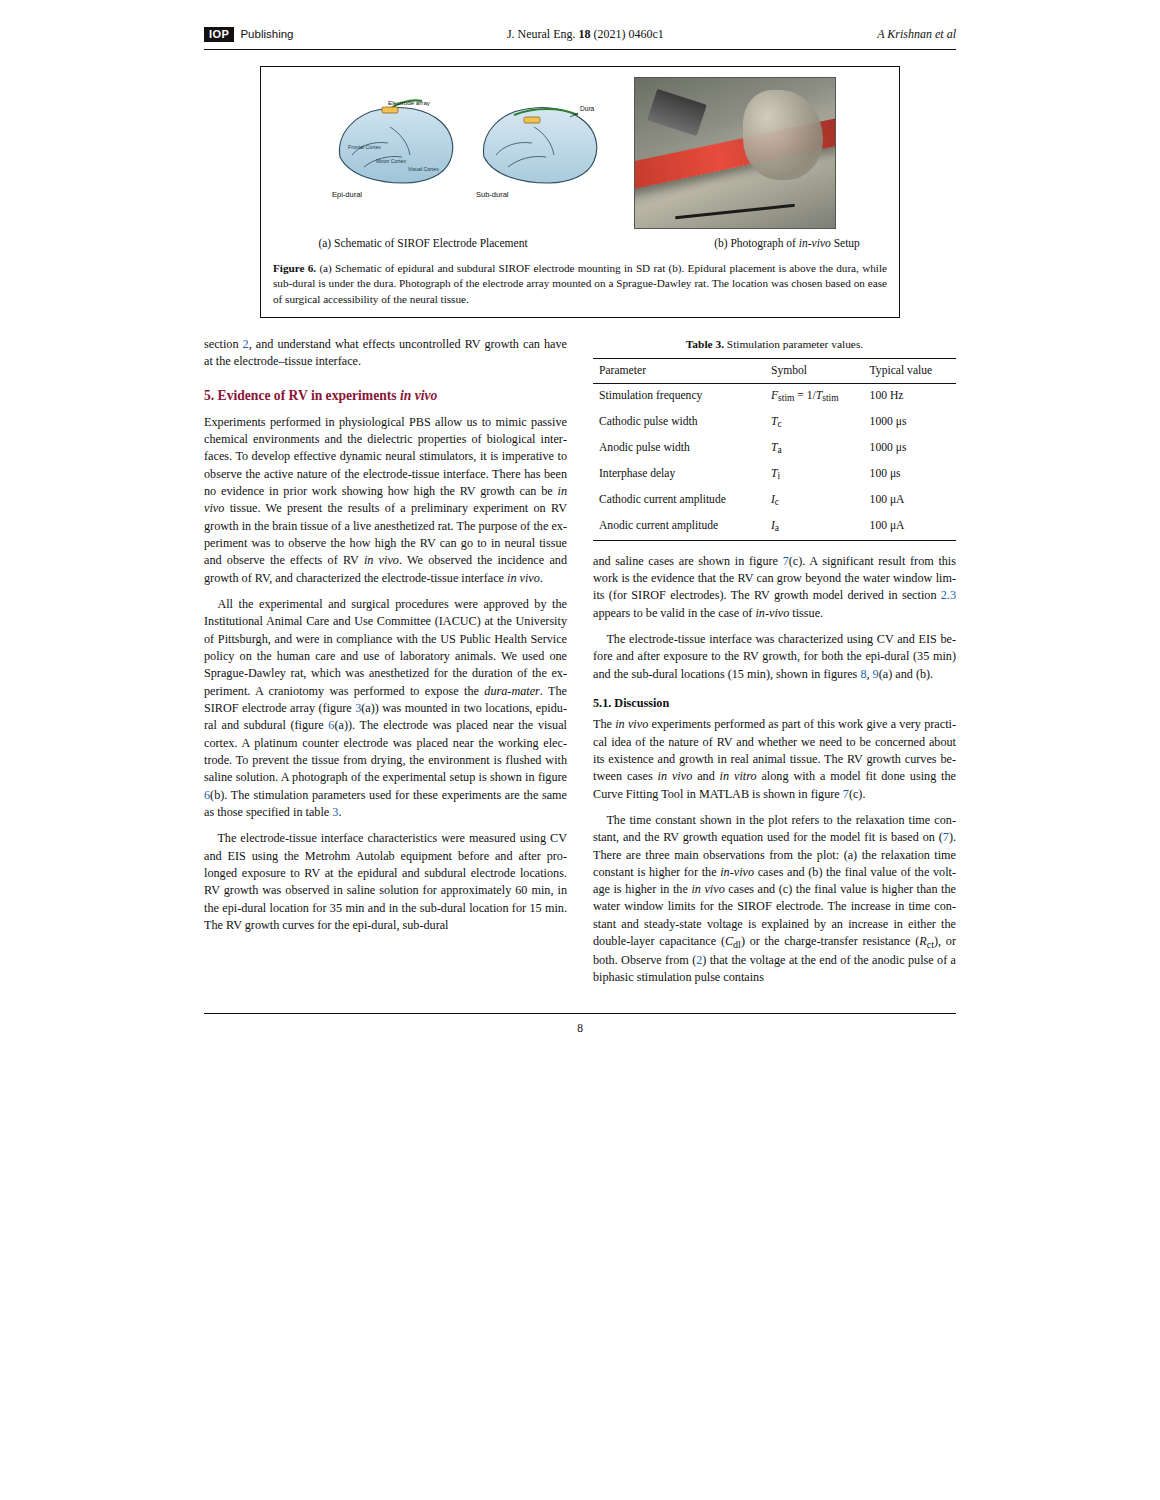IOP Publishing
J. Neural Eng. 18 (2021) 0460c1
A Krishnan et al
Epi-dural Electrode array Frontal Cortex Motor Cortex Visual Cortex Sub-dural Dura
(a) Schematic of SIROF Electrode Placement
(b) Photograph of in-vivo Setup
Figure 6. (a) Schematic of epidural and subdural SIROF electrode mounting in SD rat (b). Epidural placement is above the dura, while sub-dural is under the dura. Photograph of the electrode array mounted on a Sprague-Dawley rat. The location was chosen based on ease of surgical accessibility of the neural tissue.
section 2, and understand what effects uncontrolled RV growth can have at the electrode–tissue interface.
5. Evidence of RV in experiments in vivo
Experiments performed in physiological PBS allow us to mimic passive chemical environments and the dielectric properties of biological interfaces. To develop effective dynamic neural stimulators, it is imperative to observe the active nature of the electrode-tissue interface. There has been no evidence in prior work showing how high the RV growth can be in vivo tissue. We present the results of a preliminary experiment on RV growth in the brain tissue of a live anesthetized rat. The purpose of the experiment was to observe the how high the RV can go to in neural tissue and observe the effects of RV in vivo. We observed the incidence and growth of RV, and characterized the electrode-tissue interface in vivo.
All the experimental and surgical procedures were approved by the Institutional Animal Care and Use Committee (IACUC) at the University of Pittsburgh, and were in compliance with the US Public Health Service policy on the human care and use of laboratory animals. We used one Sprague-Dawley rat, which was anesthetized for the duration of the experiment. A craniotomy was performed to expose the dura-mater. The SIROF electrode array (figure 3(a)) was mounted in two locations, epidural and subdural (figure 6(a)). The electrode was placed near the visual cortex. A platinum counter electrode was placed near the working electrode. To prevent the tissue from drying, the environment is flushed with saline solution. A photograph of the experimental setup is shown in figure 6(b). The stimulation parameters used for these experiments are the same as those specified in table 3.
The electrode-tissue interface characteristics were measured using CV and EIS using the Metrohm Autolab equipment before and after prolonged exposure to RV at the epidural and subdural electrode locations. RV growth was observed in saline solution for approximately 60 min, in the epi-dural location for 35 min and in the sub-dural location for 15 min. The RV growth curves for the epi-dural, sub-dural
Table 3. Stimulation parameter values.
| Parameter | Symbol | Typical value |
| --- | --- | --- |
| Stimulation frequency | F stim = 1/ T stim | 100 Hz |
| Cathodic pulse width | T c | 1000 μs |
| Anodic pulse width | T a | 1000 μs |
| Interphase delay | T i | 100 μs |
| Cathodic current amplitude | I c | 100 μA |
| Anodic current amplitude | I a | 100 μA |
and saline cases are shown in figure 7(c). A significant result from this work is the evidence that the RV can grow beyond the water window limits (for SIROF electrodes). The RV growth model derived in section 2.3 appears to be valid in the case of in-vivo tissue.
The electrode-tissue interface was characterized using CV and EIS before and after exposure to the RV growth, for both the epi-dural (35 min) and the sub-dural locations (15 min), shown in figures 8, 9(a) and (b).
5.1. Discussion
The in vivo experiments performed as part of this work give a very practical idea of the nature of RV and whether we need to be concerned about its existence and growth in real animal tissue. The RV growth curves between cases in vivo and in vitro along with a model fit done using the Curve Fitting Tool in MATLAB is shown in figure 7(c).
The time constant shown in the plot refers to the relaxation time constant, and the RV growth equation used for the model fit is based on (7). There are three main observations from the plot: (a) the relaxation time constant is higher for the in-vivo cases and (b) the final value of the voltage is higher in the in vivo cases and (c) the final value is higher than the water window limits for the SIROF electrode. The increase in time constant and steady-state voltage is explained by an increase in either the double-layer capacitance (Cdl) or the charge-transfer resistance (Rct), or both. Observe from (2) that the voltage at the end of the anodic pulse of a biphasic stimulation pulse contains
8